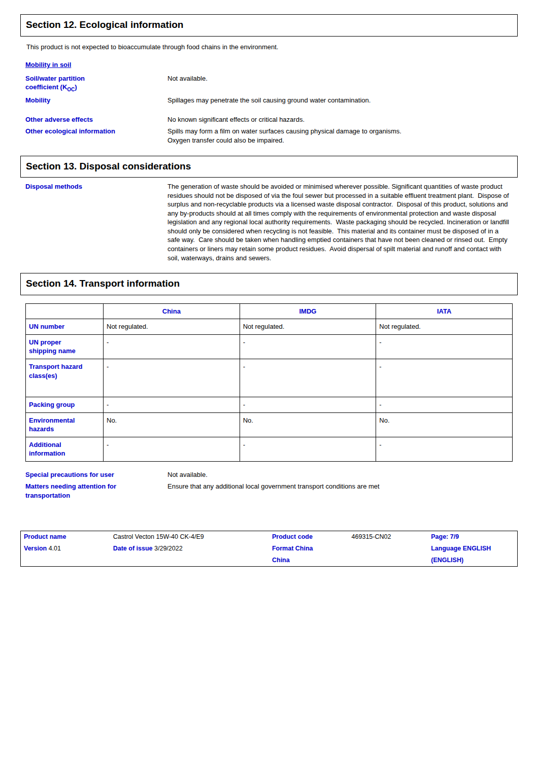Section 12. Ecological information
This product is not expected to bioaccumulate through food chains in the environment.
Mobility in soil
| Soil/water partition coefficient (K OC ) | Not available. |
| Mobility | Spillages may penetrate the soil causing ground water contamination. |
| Other adverse effects | No known significant effects or critical hazards. |
| Other ecological information | Spills may form a film on water surfaces causing physical damage to organisms. Oxygen transfer could also be impaired. |
Section 13. Disposal considerations
| Disposal methods | The generation of waste should be avoided or minimised wherever possible. Significant quantities of waste product residues should not be disposed of via the foul sewer but processed in a suitable effluent treatment plant. Dispose of surplus and non-recyclable products via a licensed waste disposal contractor. Disposal of this product, solutions and any by-products should at all times comply with the requirements of environmental protection and waste disposal legislation and any regional local authority requirements. Waste packaging should be recycled. Incineration or landfill should only be considered when recycling is not feasible. This material and its container must be disposed of in a safe way. Care should be taken when handling emptied containers that have not been cleaned or rinsed out. Empty containers or liners may retain some product residues. Avoid dispersal of spilt material and runoff and contact with soil, waterways, drains and sewers. |
Section 14. Transport information
| | China | IMDG | IATA |
| --- | --- | --- | --- |
| UN number | Not regulated. | Not regulated. | Not regulated. |
| UN proper shipping name | - | - | - |
| Transport hazard class(es) | - | - | - |
| Packing group | - | - | - |
| Environmental hazards | No. | No. | No. |
| Additional information | - | - | - |
| Special precautions for user | Not available. |
| Matters needing attention for transportation | Ensure that any additional local government transport conditions are met |
| Product name | Castrol Vecton 15W-40 CK-4/E9 | Product code | 469315-CN02 | Page: 7/9 |
| Version 4.01 | Date of issue 3/29/2022 | Format China | | Language ENGLISH |
| | | China | | (ENGLISH) |